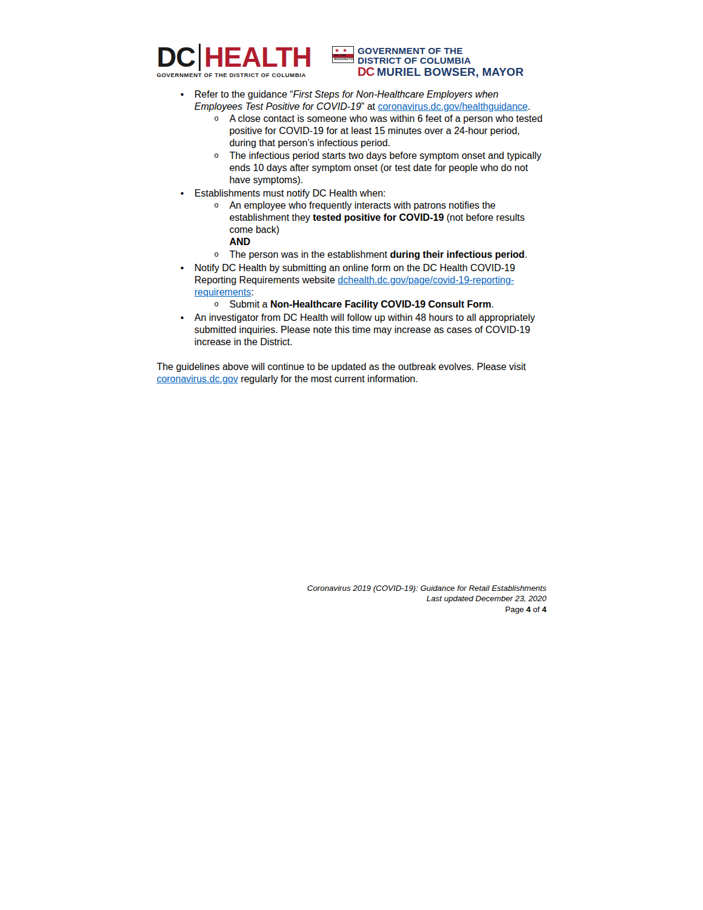DC HEALTH
GOVERNMENT OF THE DISTRICT OF COLUMBIA
★ ★ ★
WE ARE
WASHINGTON
GOVERNMENT OF THE
DISTRICT OF COLUMBIA
DC MURIEL BOWSER, MAYOR
Refer to the guidance “First Steps for Non-Healthcare Employers when Employees Test Positive for COVID-19” at coronavirus.dc.gov/healthguidance.
A close contact is someone who was within 6 feet of a person who tested positive for COVID-19 for at least 15 minutes over a 24-hour period, during that person’s infectious period.
The infectious period starts two days before symptom onset and typically ends 10 days after symptom onset (or test date for people who do not have symptoms).
Establishments must notify DC Health when:
An employee who frequently interacts with patrons notifies the establishment they tested positive for COVID-19 (not before results come back)
AND
The person was in the establishment during their infectious period.
Notify DC Health by submitting an online form on the DC Health COVID-19 Reporting Requirements website dchealth.dc.gov/page/covid-19-reporting-requirements:
Submit a Non-Healthcare Facility COVID-19 Consult Form.
An investigator from DC Health will follow up within 48 hours to all appropriately submitted inquiries. Please note this time may increase as cases of COVID-19 increase in the District.
The guidelines above will continue to be updated as the outbreak evolves. Please visit coronavirus.dc.gov regularly for the most current information.
Coronavirus 2019 (COVID-19): Guidance for Retail Establishments
Last updated December 23, 2020
Page 4 of 4